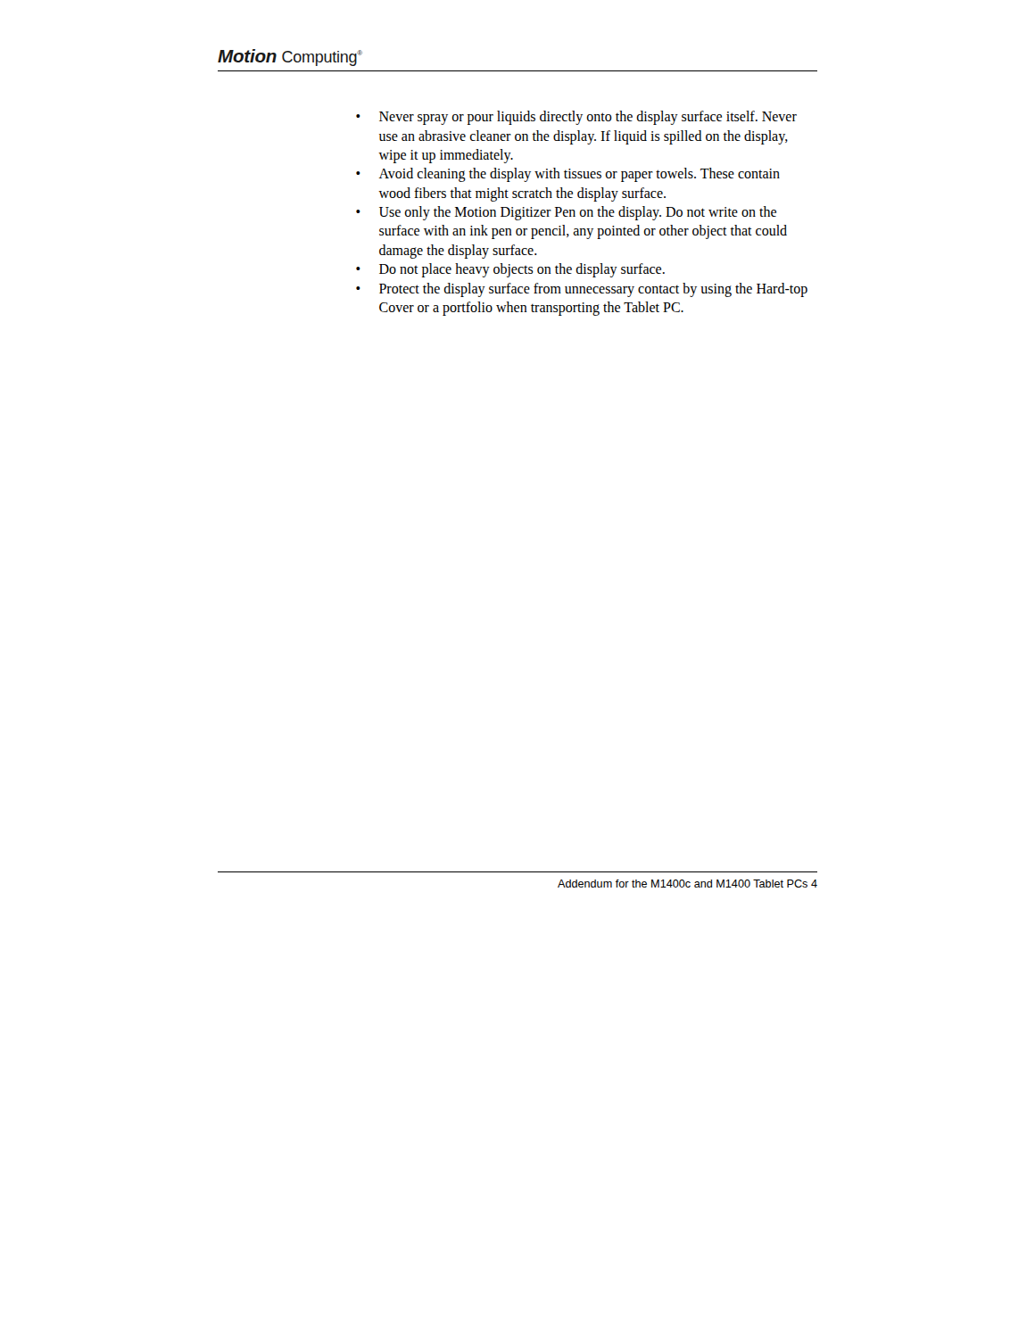Motion Computing®
Never spray or pour liquids directly onto the display surface itself. Never use an abrasive cleaner on the display. If liquid is spilled on the display, wipe it up immediately.
Avoid cleaning the display with tissues or paper towels. These contain wood fibers that might scratch the display surface.
Use only the Motion Digitizer Pen on the display. Do not write on the surface with an ink pen or pencil, any pointed or other object that could damage the display surface.
Do not place heavy objects on the display surface.
Protect the display surface from unnecessary contact by using the Hard-top Cover or a portfolio when transporting the Tablet PC.
Addendum for the M1400c and M1400 Tablet PCs 4